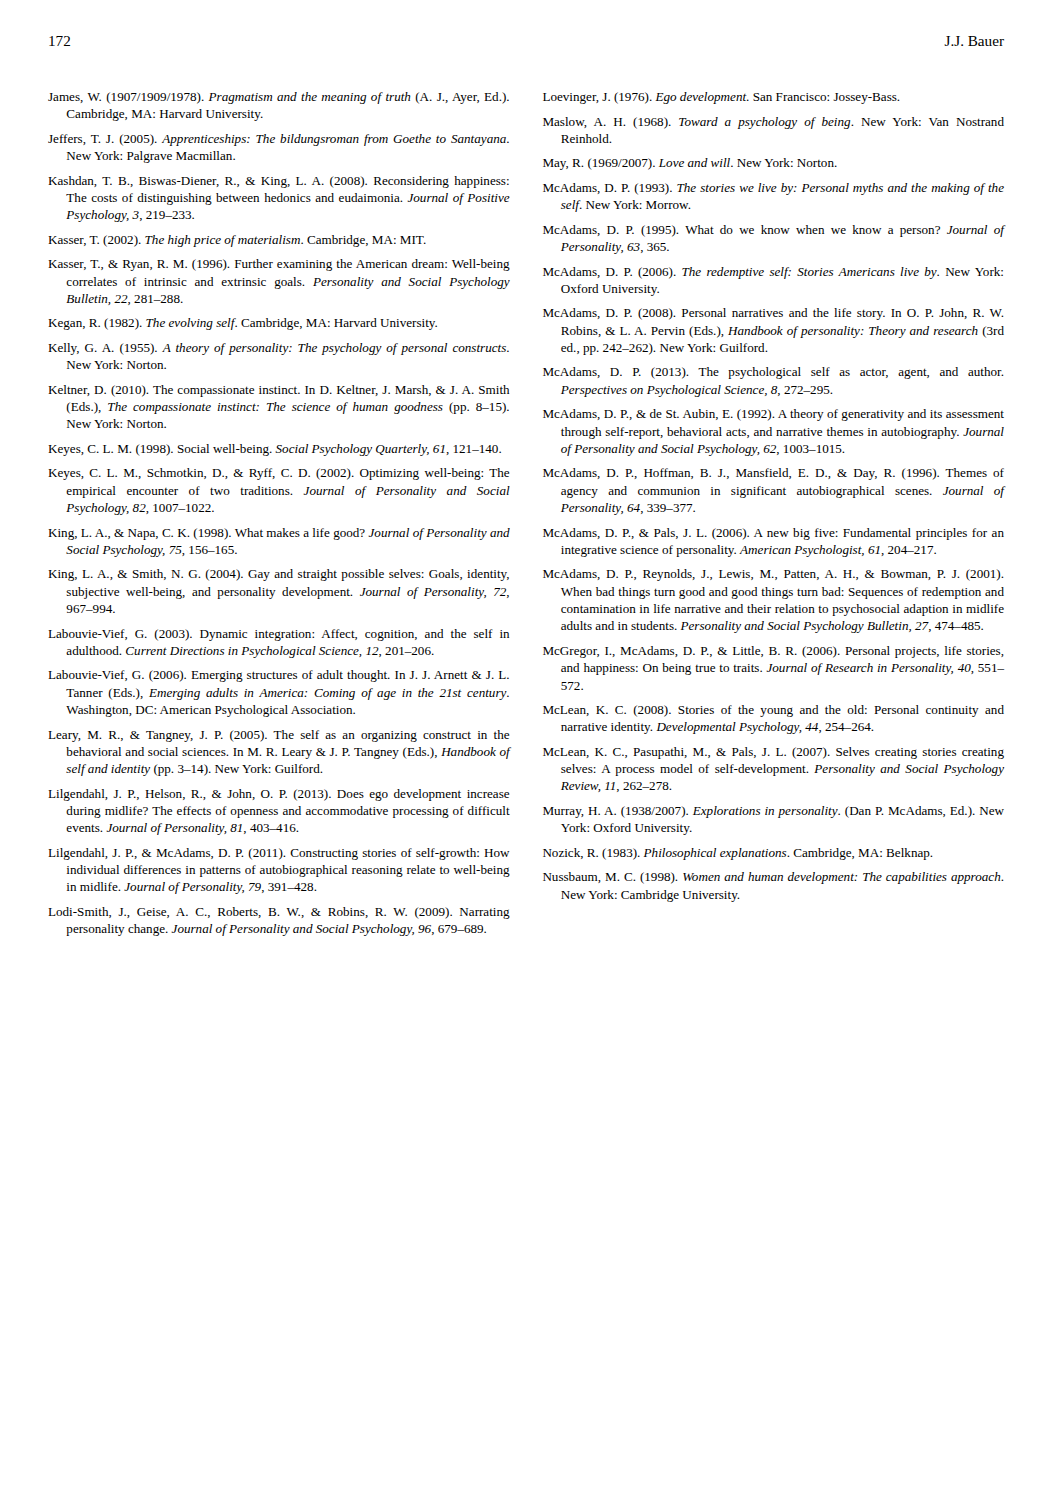172 J.J. Bauer
James, W. (1907/1909/1978). Pragmatism and the meaning of truth (A. J., Ayer, Ed.). Cambridge, MA: Harvard University.
Jeffers, T. J. (2005). Apprenticeships: The bildungsroman from Goethe to Santayana. New York: Palgrave Macmillan.
Kashdan, T. B., Biswas-Diener, R., & King, L. A. (2008). Reconsidering happiness: The costs of distinguishing between hedonics and eudaimonia. Journal of Positive Psychology, 3, 219–233.
Kasser, T. (2002). The high price of materialism. Cambridge, MA: MIT.
Kasser, T., & Ryan, R. M. (1996). Further examining the American dream: Well-being correlates of intrinsic and extrinsic goals. Personality and Social Psychology Bulletin, 22, 281–288.
Kegan, R. (1982). The evolving self. Cambridge, MA: Harvard University.
Kelly, G. A. (1955). A theory of personality: The psychology of personal constructs. New York: Norton.
Keltner, D. (2010). The compassionate instinct. In D. Keltner, J. Marsh, & J. A. Smith (Eds.), The compassionate instinct: The science of human goodness (pp. 8–15). New York: Norton.
Keyes, C. L. M. (1998). Social well-being. Social Psychology Quarterly, 61, 121–140.
Keyes, C. L. M., Schmotkin, D., & Ryff, C. D. (2002). Optimizing well-being: The empirical encounter of two traditions. Journal of Personality and Social Psychology, 82, 1007–1022.
King, L. A., & Napa, C. K. (1998). What makes a life good? Journal of Personality and Social Psychology, 75, 156–165.
King, L. A., & Smith, N. G. (2004). Gay and straight possible selves: Goals, identity, subjective well-being, and personality development. Journal of Personality, 72, 967–994.
Labouvie-Vief, G. (2003). Dynamic integration: Affect, cognition, and the self in adulthood. Current Directions in Psychological Science, 12, 201–206.
Labouvie-Vief, G. (2006). Emerging structures of adult thought. In J. J. Arnett & J. L. Tanner (Eds.), Emerging adults in America: Coming of age in the 21st century. Washington, DC: American Psychological Association.
Leary, M. R., & Tangney, J. P. (2005). The self as an organizing construct in the behavioral and social sciences. In M. R. Leary & J. P. Tangney (Eds.), Handbook of self and identity (pp. 3–14). New York: Guilford.
Lilgendahl, J. P., Helson, R., & John, O. P. (2013). Does ego development increase during midlife? The effects of openness and accommodative processing of difficult events. Journal of Personality, 81, 403–416.
Lilgendahl, J. P., & McAdams, D. P. (2011). Constructing stories of self-growth: How individual differences in patterns of autobiographical reasoning relate to well-being in midlife. Journal of Personality, 79, 391–428.
Lodi-Smith, J., Geise, A. C., Roberts, B. W., & Robins, R. W. (2009). Narrating personality change. Journal of Personality and Social Psychology, 96, 679–689.
Loevinger, J. (1976). Ego development. San Francisco: Jossey-Bass.
Maslow, A. H. (1968). Toward a psychology of being. New York: Van Nostrand Reinhold.
May, R. (1969/2007). Love and will. New York: Norton.
McAdams, D. P. (1993). The stories we live by: Personal myths and the making of the self. New York: Morrow.
McAdams, D. P. (1995). What do we know when we know a person? Journal of Personality, 63, 365.
McAdams, D. P. (2006). The redemptive self: Stories Americans live by. New York: Oxford University.
McAdams, D. P. (2008). Personal narratives and the life story. In O. P. John, R. W. Robins, & L. A. Pervin (Eds.), Handbook of personality: Theory and research (3rd ed., pp. 242–262). New York: Guilford.
McAdams, D. P. (2013). The psychological self as actor, agent, and author. Perspectives on Psychological Science, 8, 272–295.
McAdams, D. P., & de St. Aubin, E. (1992). A theory of generativity and its assessment through self-report, behavioral acts, and narrative themes in autobiography. Journal of Personality and Social Psychology, 62, 1003–1015.
McAdams, D. P., Hoffman, B. J., Mansfield, E. D., & Day, R. (1996). Themes of agency and communion in significant autobiographical scenes. Journal of Personality, 64, 339–377.
McAdams, D. P., & Pals, J. L. (2006). A new big five: Fundamental principles for an integrative science of personality. American Psychologist, 61, 204–217.
McAdams, D. P., Reynolds, J., Lewis, M., Patten, A. H., & Bowman, P. J. (2001). When bad things turn good and good things turn bad: Sequences of redemption and contamination in life narrative and their relation to psychosocial adaption in midlife adults and in students. Personality and Social Psychology Bulletin, 27, 474–485.
McGregor, I., McAdams, D. P., & Little, B. R. (2006). Personal projects, life stories, and happiness: On being true to traits. Journal of Research in Personality, 40, 551–572.
McLean, K. C. (2008). Stories of the young and the old: Personal continuity and narrative identity. Developmental Psychology, 44, 254–264.
McLean, K. C., Pasupathi, M., & Pals, J. L. (2007). Selves creating stories creating selves: A process model of self-development. Personality and Social Psychology Review, 11, 262–278.
Murray, H. A. (1938/2007). Explorations in personality. (Dan P. McAdams, Ed.). New York: Oxford University.
Nozick, R. (1983). Philosophical explanations. Cambridge, MA: Belknap.
Nussbaum, M. C. (1998). Women and human development: The capabilities approach. New York: Cambridge University.